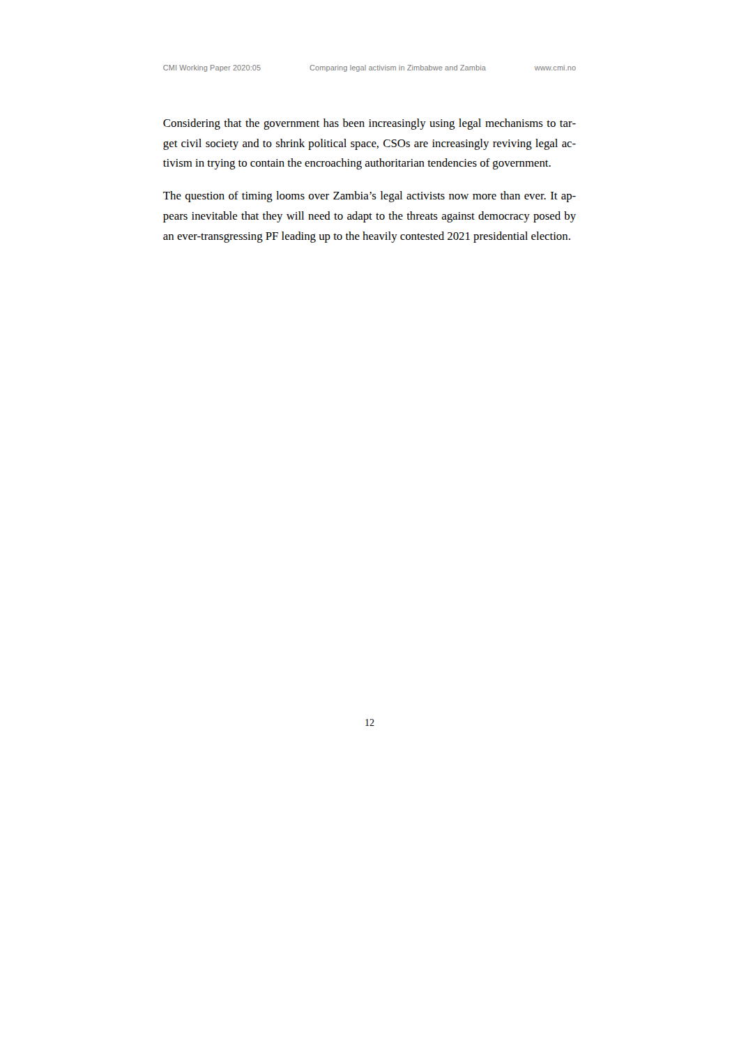CMI Working Paper 2020:05 Comparing legal activism in Zimbabwe and Zambia www.cmi.no
Considering that the government has been increasingly using legal mechanisms to target civil society and to shrink political space, CSOs are increasingly reviving legal activism in trying to contain the encroaching authoritarian tendencies of government.
The question of timing looms over Zambia’s legal activists now more than ever. It appears inevitable that they will need to adapt to the threats against democracy posed by an ever-transgressing PF leading up to the heavily contested 2021 presidential election.
12